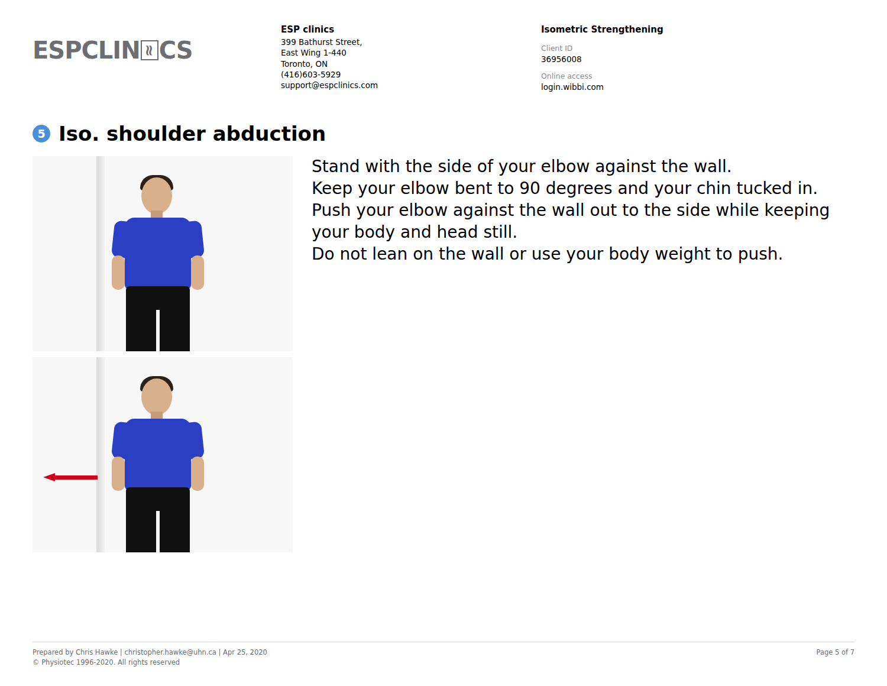ESPCLIN CS
ESP clinics
399 Bathurst Street,
East Wing 1-440
Toronto, ON
(416)603-5929
support@espclinics.com
Isometric Strengthening
Client ID
36956008
Online access
login.wibbi.com
5 Iso. shoulder abduction
Stand with the side of your elbow against the wall.
Keep your elbow bent to 90 degrees and your chin tucked in.
Push your elbow against the wall out to the side while keeping your body and head still.
Do not lean on the wall or use your body weight to push.
Prepared by Chris Hawke | christopher.hawke@uhn.ca | Apr 25, 2020
© Physiotec 1996-2020. All rights reserved
Page 5 of 7